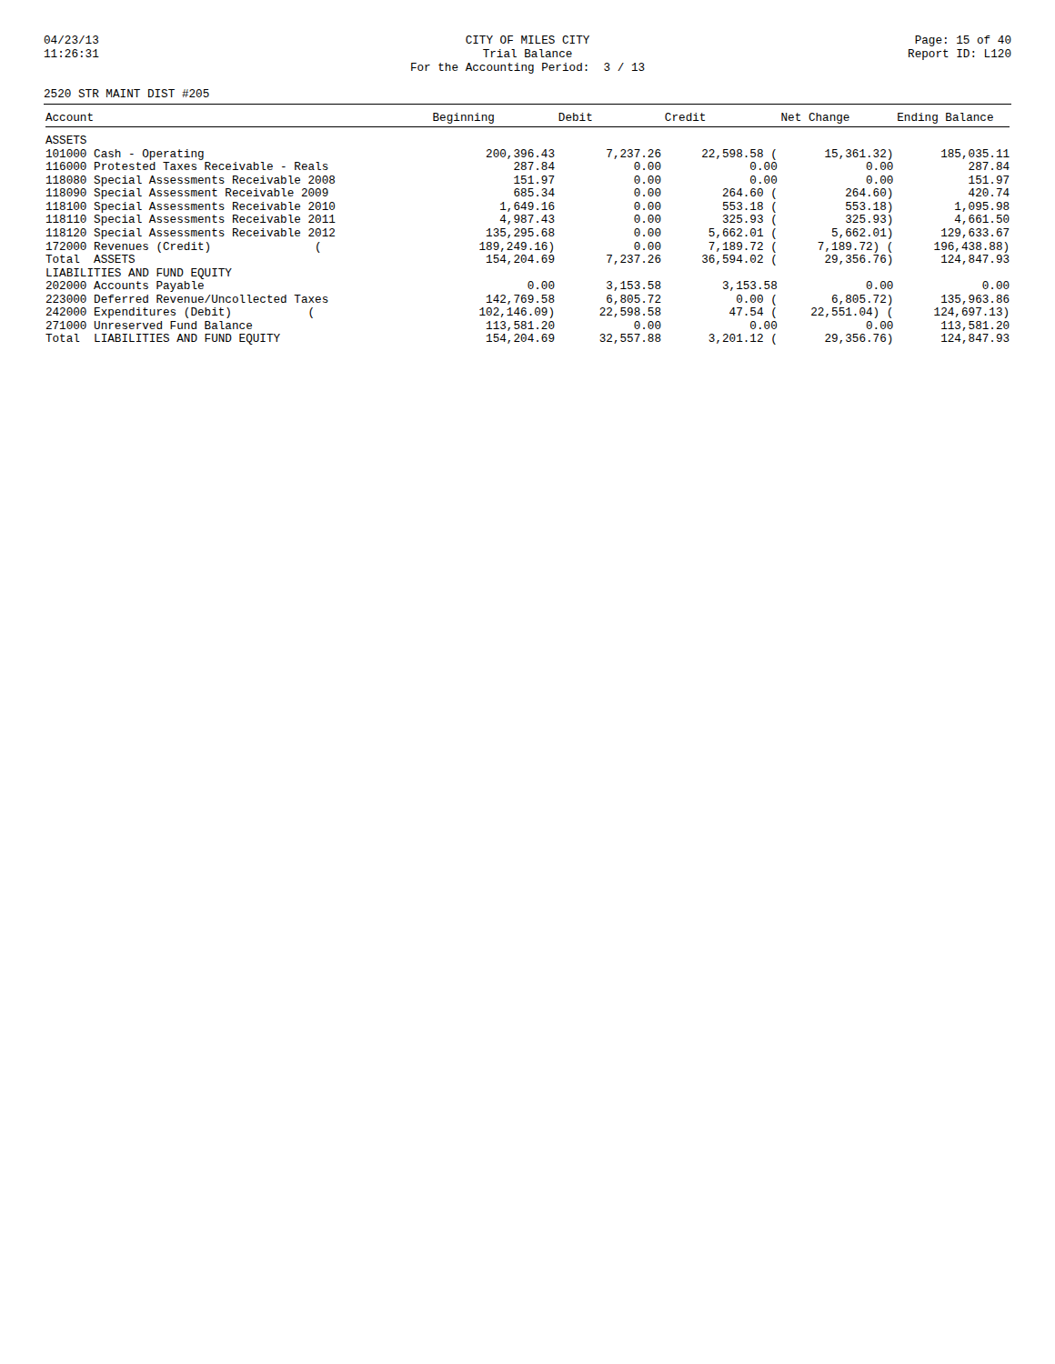| 04/23/13 | CITY OF MILES CITY | Page: 15 of 40 |
| 11:26:31 | Trial Balance | Report ID: L120 |
| | For the Accounting Period: 3 / 13 | |
2520 STR MAINT DIST #205
| Account | Beginning | Debit | Credit | Net Change | Ending Balance |
| --- | --- | --- | --- | --- | --- |
| ASSETS |
| 101000 Cash - Operating | 200,396.43 | 7,237.26 | 22,598.58 ( | 15,361.32) | 185,035.11 |
| 116000 Protested Taxes Receivable - Reals | 287.84 | 0.00 | 0.00 | 0.00 | 287.84 |
| 118080 Special Assessments Receivable 2008 | 151.97 | 0.00 | 0.00 | 0.00 | 151.97 |
| 118090 Special Assessment Receivable 2009 | 685.34 | 0.00 | 264.60 ( | 264.60) | 420.74 |
| 118100 Special Assessments Receivable 2010 | 1,649.16 | 0.00 | 553.18 ( | 553.18) | 1,095.98 |
| 118110 Special Assessments Receivable 2011 | 4,987.43 | 0.00 | 325.93 ( | 325.93) | 4,661.50 |
| 118120 Special Assessments Receivable 2012 | 135,295.68 | 0.00 | 5,662.01 ( | 5,662.01) | 129,633.67 |
| 172000 Revenues (Credit) ( | 189,249.16) | 0.00 | 7,189.72 ( | 7,189.72) ( | 196,438.88) |
| Total ASSETS | 154,204.69 | 7,237.26 | 36,594.02 ( | 29,356.76) | 124,847.93 |
| LIABILITIES AND FUND EQUITY |
| 202000 Accounts Payable | 0.00 | 3,153.58 | 3,153.58 | 0.00 | 0.00 |
| 223000 Deferred Revenue/Uncollected Taxes | 142,769.58 | 6,805.72 | 0.00 ( | 6,805.72) | 135,963.86 |
| 242000 Expenditures (Debit) ( | 102,146.09) | 22,598.58 | 47.54 ( | 22,551.04) ( | 124,697.13) |
| 271000 Unreserved Fund Balance | 113,581.20 | 0.00 | 0.00 | 0.00 | 113,581.20 |
| Total LIABILITIES AND FUND EQUITY | 154,204.69 | 32,557.88 | 3,201.12 ( | 29,356.76) | 124,847.93 |